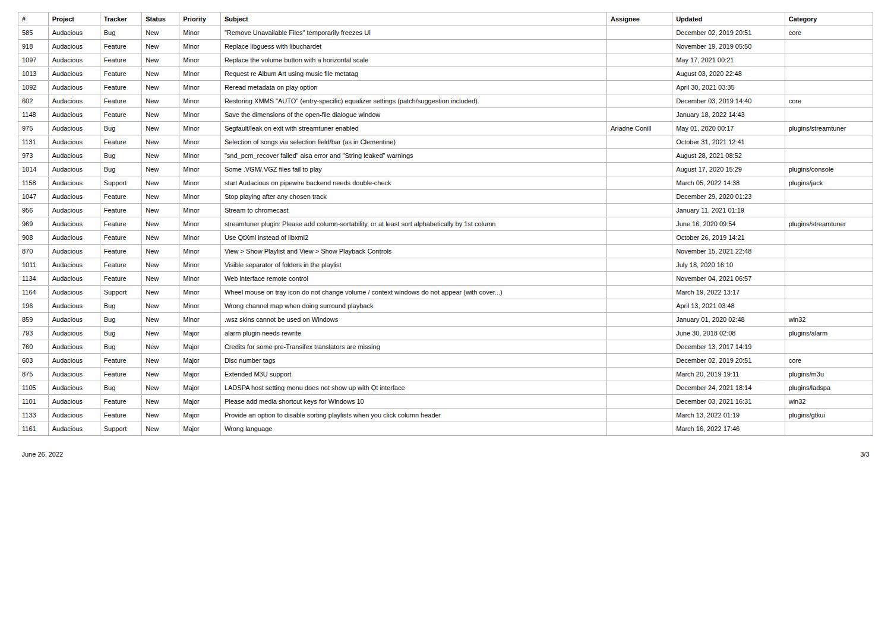| # | Project | Tracker | Status | Priority | Subject | Assignee | Updated | Category |
| --- | --- | --- | --- | --- | --- | --- | --- | --- |
| 585 | Audacious | Bug | New | Minor | "Remove Unavailable Files" temporarily freezes UI | | December 02, 2019 20:51 | core |
| 918 | Audacious | Feature | New | Minor | Replace libguess with libuchardet | | November 19, 2019 05:50 | |
| 1097 | Audacious | Feature | New | Minor | Replace the volume button with a horizontal scale | | May 17, 2021 00:21 | |
| 1013 | Audacious | Feature | New | Minor | Request re Album Art using music file metatag | | August 03, 2020 22:48 | |
| 1092 | Audacious | Feature | New | Minor | Reread metadata on play option | | April 30, 2021 03:35 | |
| 602 | Audacious | Feature | New | Minor | Restoring XMMS "AUTO" (entry-specific) equalizer settings (patch/suggestion included). | | December 03, 2019 14:40 | core |
| 1148 | Audacious | Feature | New | Minor | Save the dimensions of the open-file dialogue window | | January 18, 2022 14:43 | |
| 975 | Audacious | Bug | New | Minor | Segfault/leak on exit with streamtuner enabled | Ariadne Conill | May 01, 2020 00:17 | plugins/streamtuner |
| 1131 | Audacious | Feature | New | Minor | Selection of songs via selection field/bar (as in Clementine) | | October 31, 2021 12:41 | |
| 973 | Audacious | Bug | New | Minor | "snd_pcm_recover failed" alsa error and "String leaked" warnings | | August 28, 2021 08:52 | |
| 1014 | Audacious | Bug | New | Minor | Some .VGM/.VGZ files fail to play | | August 17, 2020 15:29 | plugins/console |
| 1158 | Audacious | Support | New | Minor | start Audacious on pipewire backend needs double-check | | March 05, 2022 14:38 | plugins/jack |
| 1047 | Audacious | Feature | New | Minor | Stop playing after any chosen track | | December 29, 2020 01:23 | |
| 956 | Audacious | Feature | New | Minor | Stream to chromecast | | January 11, 2021 01:19 | |
| 969 | Audacious | Feature | New | Minor | streamtuner plugin: Please add column-sortability, or at least sort alphabetically by 1st column | | June 16, 2020 09:54 | plugins/streamtuner |
| 908 | Audacious | Feature | New | Minor | Use QtXml instead of libxml2 | | October 26, 2019 14:21 | |
| 870 | Audacious | Feature | New | Minor | View > Show Playlist and View > Show Playback Controls | | November 15, 2021 22:48 | |
| 1011 | Audacious | Feature | New | Minor | Visible separator of folders in the playlist | | July 18, 2020 16:10 | |
| 1134 | Audacious | Feature | New | Minor | Web interface remote control | | November 04, 2021 06:57 | |
| 1164 | Audacious | Support | New | Minor | Wheel mouse on tray icon do not change volume / context windows do not appear (with cover...) | | March 19, 2022 13:17 | |
| 196 | Audacious | Bug | New | Minor | Wrong channel map when doing surround playback | | April 13, 2021 03:48 | |
| 859 | Audacious | Bug | New | Minor | .wsz skins cannot be used on Windows | | January 01, 2020 02:48 | win32 |
| 793 | Audacious | Bug | New | Major | alarm plugin needs rewrite | | June 30, 2018 02:08 | plugins/alarm |
| 760 | Audacious | Bug | New | Major | Credits for some pre-Transifex translators are missing | | December 13, 2017 14:19 | |
| 603 | Audacious | Feature | New | Major | Disc number tags | | December 02, 2019 20:51 | core |
| 875 | Audacious | Feature | New | Major | Extended M3U support | | March 20, 2019 19:11 | plugins/m3u |
| 1105 | Audacious | Bug | New | Major | LADSPA host setting menu does not show up with Qt interface | | December 24, 2021 18:14 | plugins/ladspa |
| 1101 | Audacious | Feature | New | Major | Please add media shortcut keys for Windows 10 | | December 03, 2021 16:31 | win32 |
| 1133 | Audacious | Feature | New | Major | Provide an option to disable sorting playlists when you click column header | | March 13, 2022 01:19 | plugins/gtkui |
| 1161 | Audacious | Support | New | Major | Wrong language | | March 16, 2022 17:46 | |
| June 26, 2022 | 3/3 |